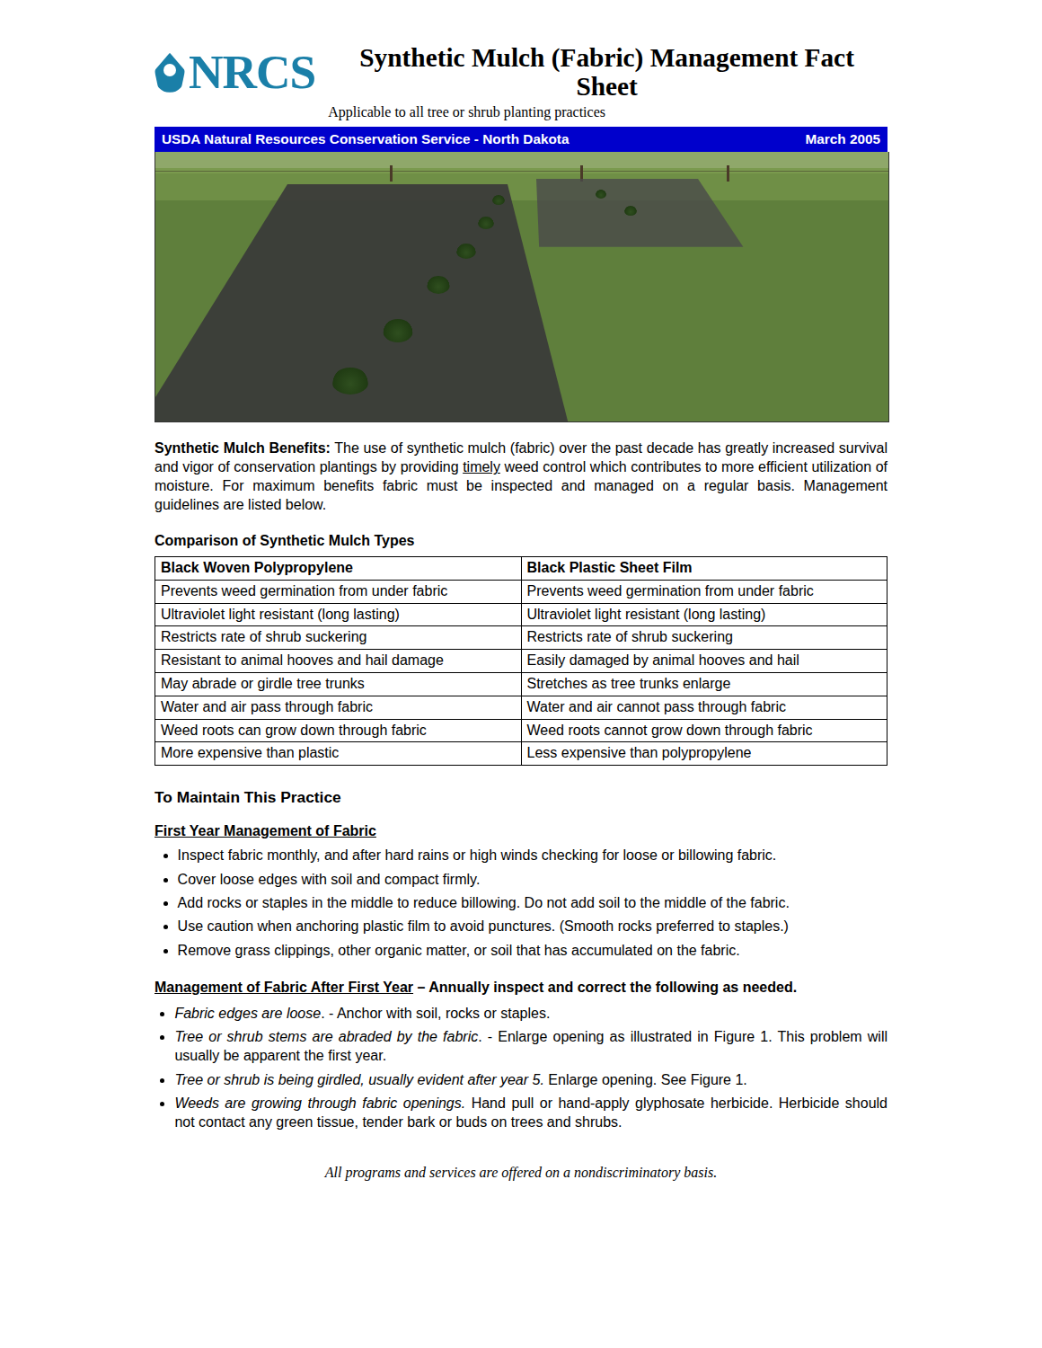NRCS
Synthetic Mulch (Fabric) Management Fact Sheet
Applicable to all tree or shrub planting practices
USDA Natural Resources Conservation Service - North Dakota March 2005
Synthetic Mulch Benefits: The use of synthetic mulch (fabric) over the past decade has greatly increased survival and vigor of conservation plantings by providing timely weed control which contributes to more efficient utilization of moisture. For maximum benefits fabric must be inspected and managed on a regular basis. Management guidelines are listed below.
Comparison of Synthetic Mulch Types
| Black Woven Polypropylene | Black Plastic Sheet Film |
| --- | --- |
| Prevents weed germination from under fabric | Prevents weed germination from under fabric |
| Ultraviolet light resistant (long lasting) | Ultraviolet light resistant (long lasting) |
| Restricts rate of shrub suckering | Restricts rate of shrub suckering |
| Resistant to animal hooves and hail damage | Easily damaged by animal hooves and hail |
| May abrade or girdle tree trunks | Stretches as tree trunks enlarge |
| Water and air pass through fabric | Water and air cannot pass through fabric |
| Weed roots can grow down through fabric | Weed roots cannot grow down through fabric |
| More expensive than plastic | Less expensive than polypropylene |
To Maintain This Practice
First Year Management of Fabric
Inspect fabric monthly, and after hard rains or high winds checking for loose or billowing fabric.
Cover loose edges with soil and compact firmly.
Add rocks or staples in the middle to reduce billowing. Do not add soil to the middle of the fabric.
Use caution when anchoring plastic film to avoid punctures. (Smooth rocks preferred to staples.)
Remove grass clippings, other organic matter, or soil that has accumulated on the fabric.
Management of Fabric After First Year – Annually inspect and correct the following as needed.
Fabric edges are loose. - Anchor with soil, rocks or staples.
Tree or shrub stems are abraded by the fabric. - Enlarge opening as illustrated in Figure 1. This problem will usually be apparent the first year.
Tree or shrub is being girdled, usually evident after year 5. Enlarge opening. See Figure 1.
Weeds are growing through fabric openings. Hand pull or hand-apply glyphosate herbicide. Herbicide should not contact any green tissue, tender bark or buds on trees and shrubs.
All programs and services are offered on a nondiscriminatory basis.